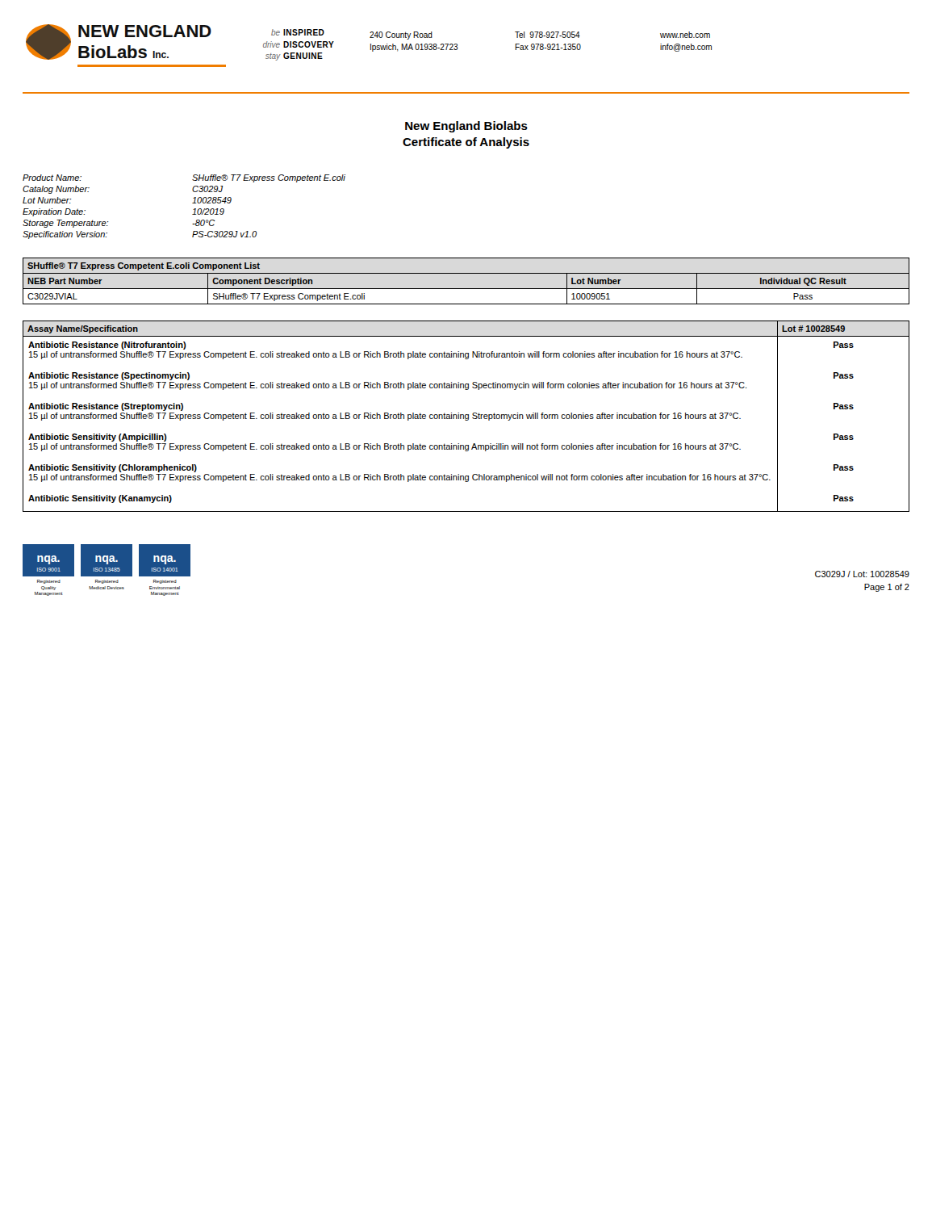be INSPIRED
drive DISCOVERY
stay GENUINE
240 County Road
Ipswich, MA 01938-2723
Tel 978-927-5054
Fax 978-921-1350
www.neb.com
info@neb.com
New England Biolabs
Certificate of Analysis
| Product Name: | SHuffle® T7 Express Competent E.coli |
| Catalog Number: | C3029J |
| Lot Number: | 10028549 |
| Expiration Date: | 10/2019 |
| Storage Temperature: | -80°C |
| Specification Version: | PS-C3029J v1.0 |
| SHuffle® T7 Express Competent E.coli Component List |
| --- |
| NEB Part Number | Component Description | Lot Number | Individual QC Result |
| C3029JVIAL | SHuffle® T7 Express Competent E.coli | 10009051 | Pass |
| Assay Name/Specification | Lot # 10028549 |
| --- | --- |
| Antibiotic Resistance (Nitrofurantoin) 15 µl of untransformed Shuffle® T7 Express Competent E. coli streaked onto a LB or Rich Broth plate containing Nitrofurantoin will form colonies after incubation for 16 hours at 37°C. | Pass |
| Antibiotic Resistance (Spectinomycin) 15 µl of untransformed Shuffle® T7 Express Competent E. coli streaked onto a LB or Rich Broth plate containing Spectinomycin will form colonies after incubation for 16 hours at 37°C. | Pass |
| Antibiotic Resistance (Streptomycin) 15 µl of untransformed Shuffle® T7 Express Competent E. coli streaked onto a LB or Rich Broth plate containing Streptomycin will form colonies after incubation for 16 hours at 37°C. | Pass |
| Antibiotic Sensitivity (Ampicillin) 15 µl of untransformed Shuffle® T7 Express Competent E. coli streaked onto a LB or Rich Broth plate containing Ampicillin will not form colonies after incubation for 16 hours at 37°C. | Pass |
| Antibiotic Sensitivity (Chloramphenicol) 15 µl of untransformed Shuffle® T7 Express Competent E. coli streaked onto a LB or Rich Broth plate containing Chloramphenicol will not form colonies after incubation for 16 hours at 37°C. | Pass |
| Antibiotic Sensitivity (Kanamycin) | Pass |
C3029J / Lot: 10028549
Page 1 of 2